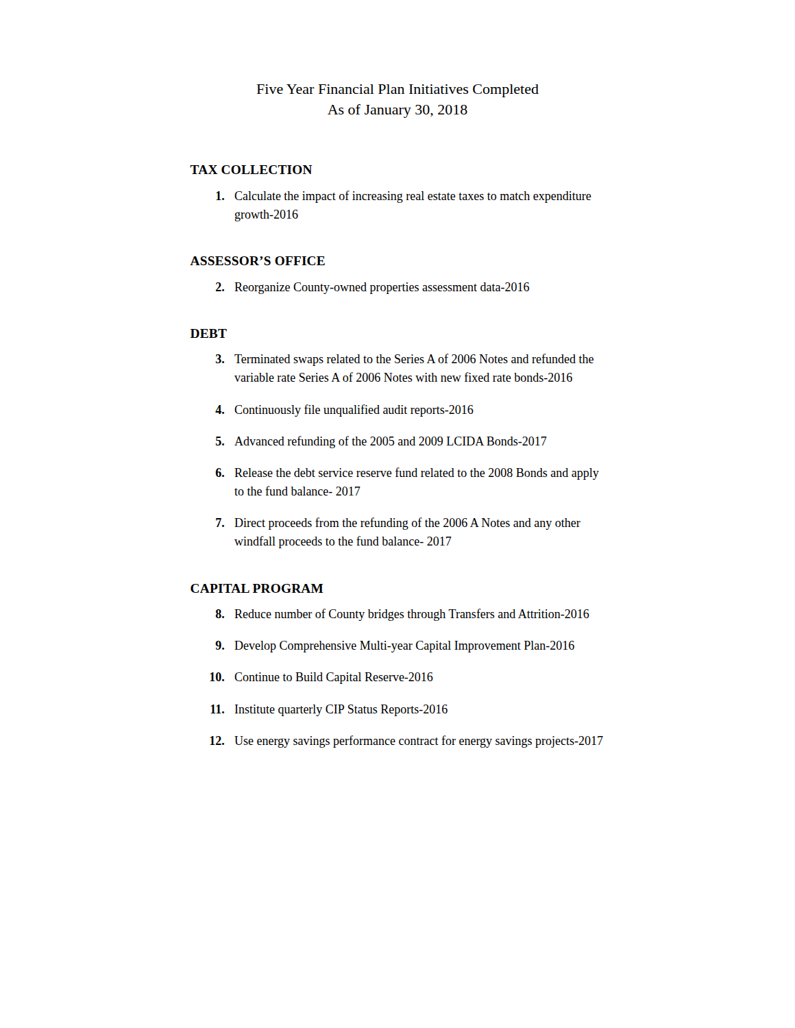Five Year Financial Plan Initiatives Completed
As of January 30, 2018
TAX COLLECTION
Calculate the impact of increasing real estate taxes to match expenditure growth-2016
ASSESSOR’S OFFICE
Reorganize County-owned properties assessment data-2016
DEBT
Terminated swaps related to the Series A of 2006 Notes and refunded the variable rate Series A of 2006 Notes with new fixed rate bonds-2016
Continuously file unqualified audit reports-2016
Advanced refunding of the 2005 and 2009 LCIDA Bonds-2017
Release the debt service reserve fund related to the 2008 Bonds and apply to the fund balance- 2017
Direct proceeds from the refunding of the 2006 A Notes and any other windfall proceeds to the fund balance- 2017
CAPITAL PROGRAM
Reduce number of County bridges through Transfers and Attrition-2016
Develop Comprehensive Multi-year Capital Improvement Plan-2016
Continue to Build Capital Reserve-2016
Institute quarterly CIP Status Reports-2016
Use energy savings performance contract for energy savings projects-2017